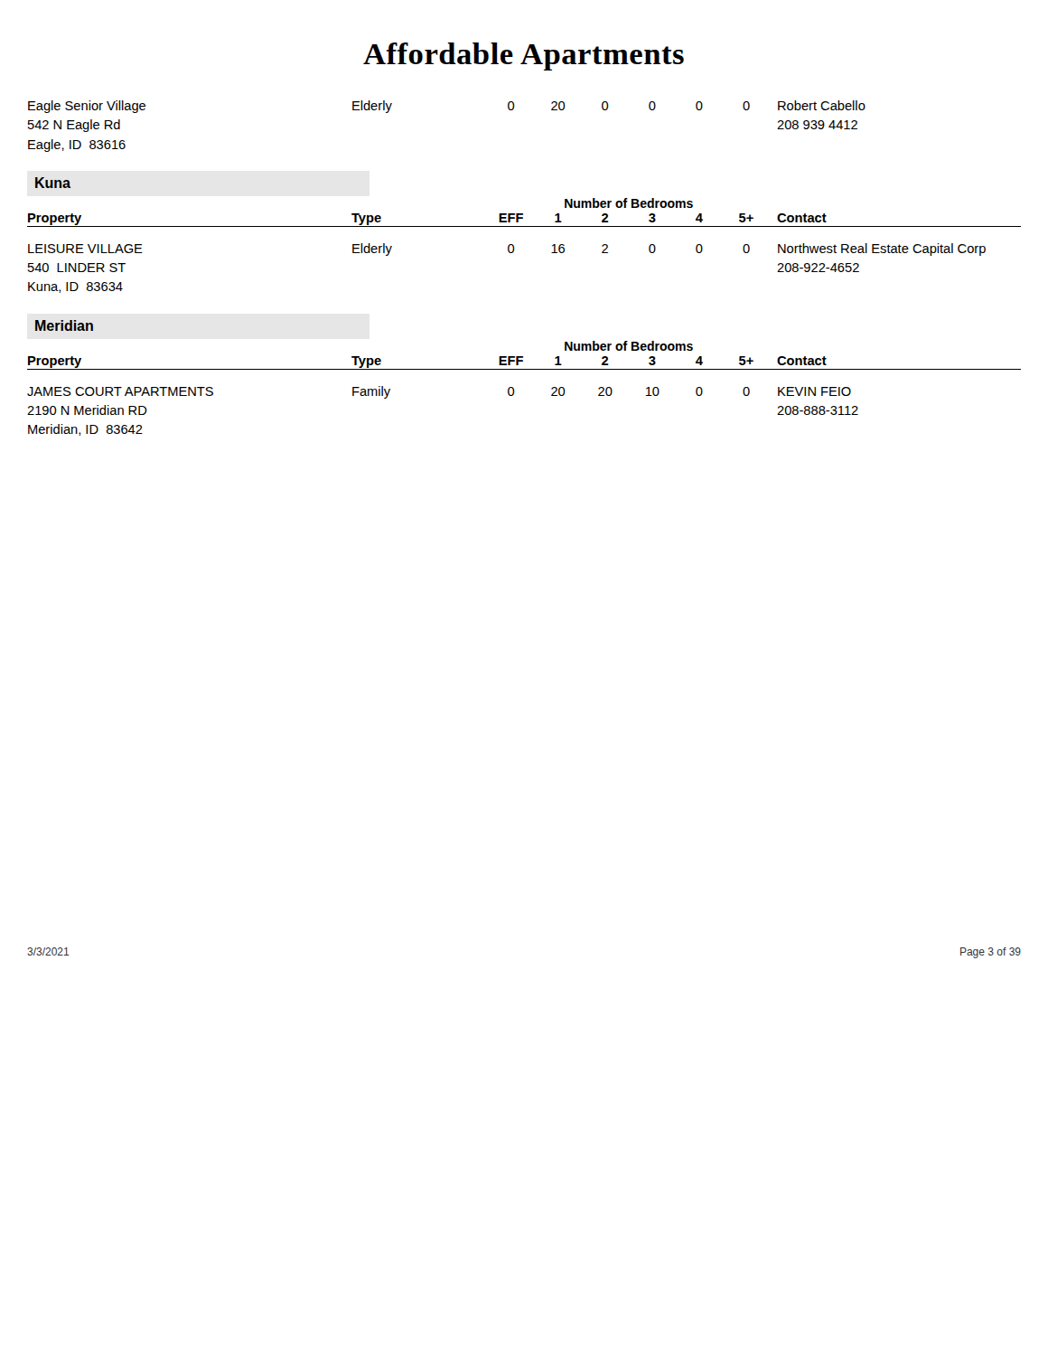Affordable Apartments
| Eagle Senior Village | Elderly | 0 | 20 | 0 | 0 | 0 | 0 | Robert Cabello |
| 542 N Eagle Rd | | | | | | | | 208 939 4412 |
| Eagle, ID 83616 | |
Kuna
| | | Number of Bedrooms | |
| Property | Type | EFF | 1 | 2 | 3 | 4 | 5+ | Contact |
| LEISURE VILLAGE | Elderly | 0 | 16 | 2 | 0 | 0 | 0 | Northwest Real Estate Capital Corp |
| 540 LINDER ST | | | | | | | | 208-922-4652 |
| Kuna, ID 83634 | |
Meridian
| | | Number of Bedrooms | |
| Property | Type | EFF | 1 | 2 | 3 | 4 | 5+ | Contact |
| JAMES COURT APARTMENTS | Family | 0 | 20 | 20 | 10 | 0 | 0 | KEVIN FEIO |
| 2190 N Meridian RD | | | | | | | | 208-888-3112 |
| Meridian, ID 83642 | |
3/3/2021 Page 3 of 39